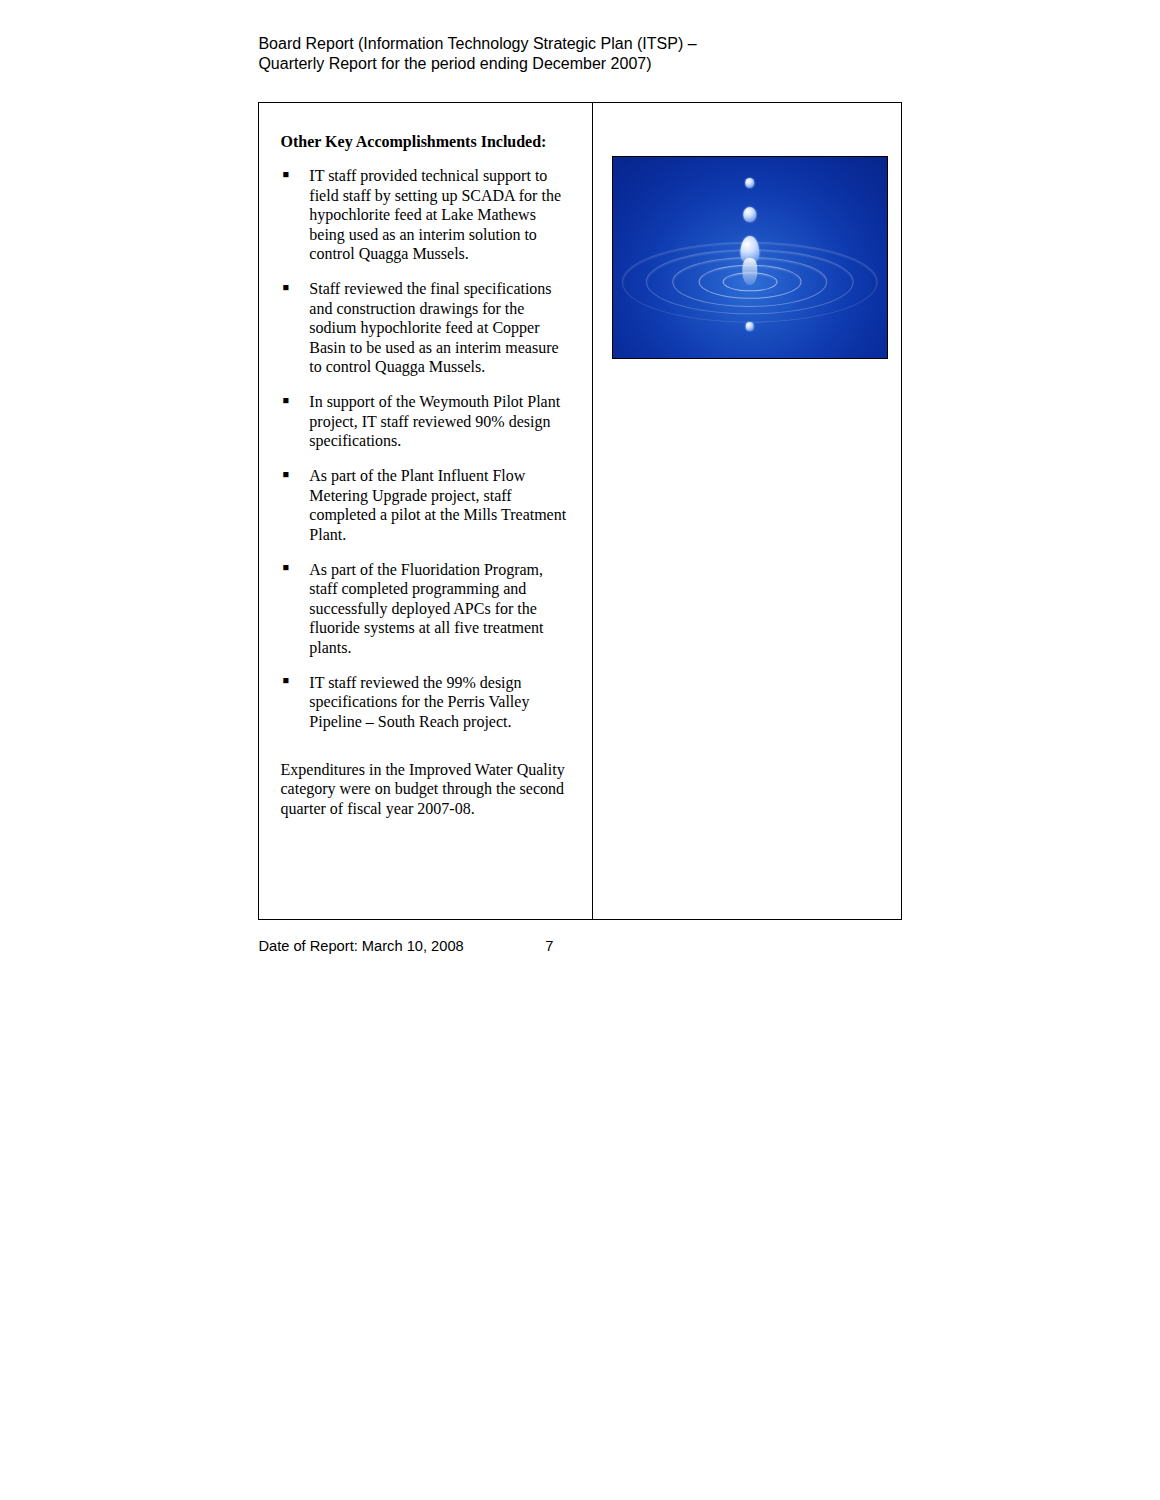Board Report (Information Technology Strategic Plan (ITSP) – Quarterly Report for the period ending December 2007)
Other Key Accomplishments Included:
IT staff provided technical support to field staff by setting up SCADA for the hypochlorite feed at Lake Mathews being used as an interim solution to control Quagga Mussels.
Staff reviewed the final specifications and construction drawings for the sodium hypochlorite feed at Copper Basin to be used as an interim measure to control Quagga Mussels.
In support of the Weymouth Pilot Plant project, IT staff reviewed 90% design specifications.
As part of the Plant Influent Flow Metering Upgrade project, staff completed a pilot at the Mills Treatment Plant.
As part of the Fluoridation Program, staff completed programming and successfully deployed APCs for the fluoride systems at all five treatment plants.
IT staff reviewed the 99% design specifications for the Perris Valley Pipeline – South Reach project.
Expenditures in the Improved Water Quality category were on budget through the second quarter of fiscal year 2007-08.
Date of Report: March 10, 2008 7